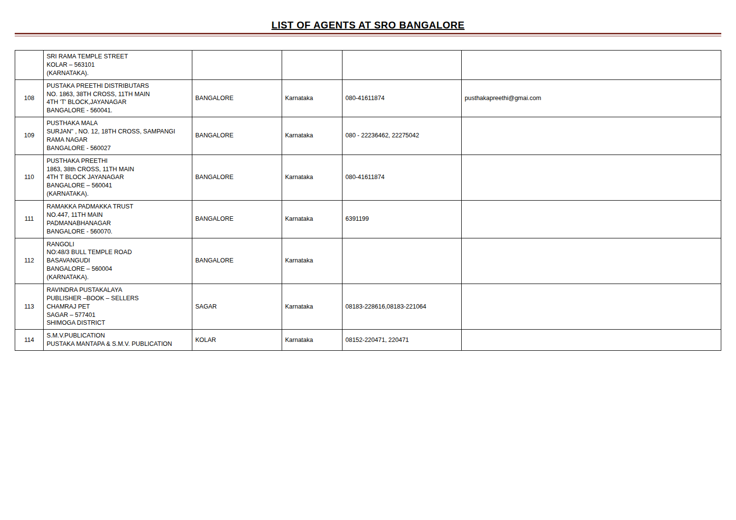LIST OF AGENTS AT SRO BANGALORE
| | SRI RAMA TEMPLE STREET KOLAR – 563101 (KARNATAKA). | | | | |
| 108 | PUSTAKA PREETHI DISTRIBUTARS NO. 1863, 38TH CROSS, 11TH MAIN 4TH 'T' BLOCK,JAYANAGAR BANGALORE - 560041. | BANGALORE | Karnataka | 080-41611874 | pusthakapreethi@gmai.com |
| 109 | PUSTHAKA MALA SURJAN" , NO. 12, 18TH CROSS, SAMPANGI RAMA NAGAR BANGALORE - 560027 | BANGALORE | Karnataka | 080 - 22236462, 22275042 | |
| 110 | PUSTHAKA PREETHI 1863, 38th CROSS, 11TH MAIN 4TH T BLOCK JAYANAGAR BANGALORE – 560041 (KARNATAKA). | BANGALORE | Karnataka | 080-41611874 | |
| 111 | RAMAKKA PADMAKKA TRUST NO.447, 11TH MAIN PADMANABHANAGAR BANGALORE - 560070. | BANGALORE | Karnataka | 6391199 | |
| 112 | RANGOLI NO:48/3 BULL TEMPLE ROAD BASAVANGUDI BANGALORE – 560004 (KARNATAKA). | BANGALORE | Karnataka | | |
| 113 | RAVINDRA PUSTAKALAYA PUBLISHER –BOOK – SELLERS CHAMRAJ PET SAGAR – 577401 SHIMOGA DISTRICT | SAGAR | Karnataka | 08183-228616,08183-221064 | |
| 114 | S.M.V.PUBLICATION PUSTAKA MANTAPA & S.M.V. PUBLICATION | KOLAR | Karnataka | 08152-220471, 220471 | |